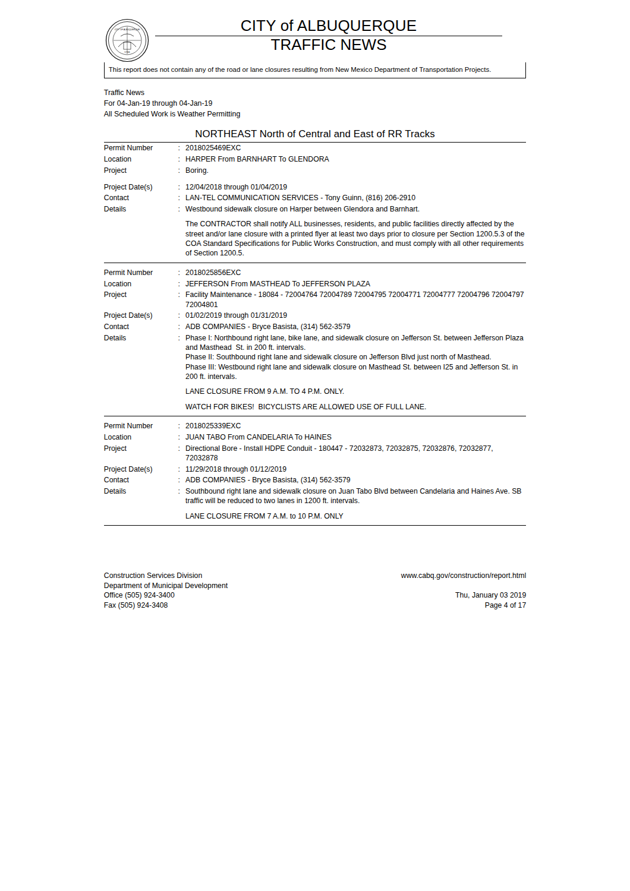CITY OF ALBUQUERQUE 1706
CITY of ALBUQUERQUE
TRAFFIC NEWS
This report does not contain any of the road or lane closures resulting from New Mexico Department of Transportation Projects.
Traffic News
For 04-Jan-19 through 04-Jan-19
All Scheduled Work is Weather Permitting
NORTHEAST North of Central and East of RR Tracks
| Permit Number | : | 2018025469EXC |
| Location | : | HARPER From BARNHART To GLENDORA |
| Project | : | Boring. |
| Project Date(s) | : | 12/04/2018 through 01/04/2019 |
| Contact | : | LAN-TEL COMMUNICATION SERVICES - Tony Guinn, (816) 206-2910 |
| Details | : | Westbound sidewalk closure on Harper between Glendora and Barnhart. The CONTRACTOR shall notify ALL businesses, residents, and public facilities directly affected by the street and/or lane closure with a printed flyer at least two days prior to closure per Section 1200.5.3 of the COA Standard Specifications for Public Works Construction, and must comply with all other requirements of Section 1200.5. |
| Permit Number | : | 2018025856EXC |
| Location | : | JEFFERSON From MASTHEAD To JEFFERSON PLAZA |
| Project | : | Facility Maintenance - 18084 - 72004764 72004789 72004795 72004771 72004777 72004796 72004797 72004801 |
| Project Date(s) | : | 01/02/2019 through 01/31/2019 |
| Contact | : | ADB COMPANIES - Bryce Basista, (314) 562-3579 |
| Details | : | Phase I: Northbound right lane, bike lane, and sidewalk closure on Jefferson St. between Jefferson Plaza and Masthead St. in 200 ft. intervals. Phase II: Southbound right lane and sidewalk closure on Jefferson Blvd just north of Masthead. Phase III: Westbound right lane and sidewalk closure on Masthead St. between I25 and Jefferson St. in 200 ft. intervals. LANE CLOSURE FROM 9 A.M. TO 4 P.M. ONLY. WATCH FOR BIKES! BICYCLISTS ARE ALLOWED USE OF FULL LANE. |
| Permit Number | : | 2018025339EXC |
| Location | : | JUAN TABO From CANDELARIA To HAINES |
| Project | : | Directional Bore - Install HDPE Conduit - 180447 - 72032873, 72032875, 72032876, 72032877, 72032878 |
| Project Date(s) | : | 11/29/2018 through 01/12/2019 |
| Contact | : | ADB COMPANIES - Bryce Basista, (314) 562-3579 |
| Details | : | Southbound right lane and sidewalk closure on Juan Tabo Blvd between Candelaria and Haines Ave. SB traffic will be reduced to two lanes in 1200 ft. intervals. LANE CLOSURE FROM 7 A.M. to 10 P.M. ONLY |
Construction Services Division
Department of Municipal Development
Office (505) 924-3400
Fax (505) 924-3408
www.cabq.gov/construction/report.html
Thu, January 03 2019
Page 4 of 17